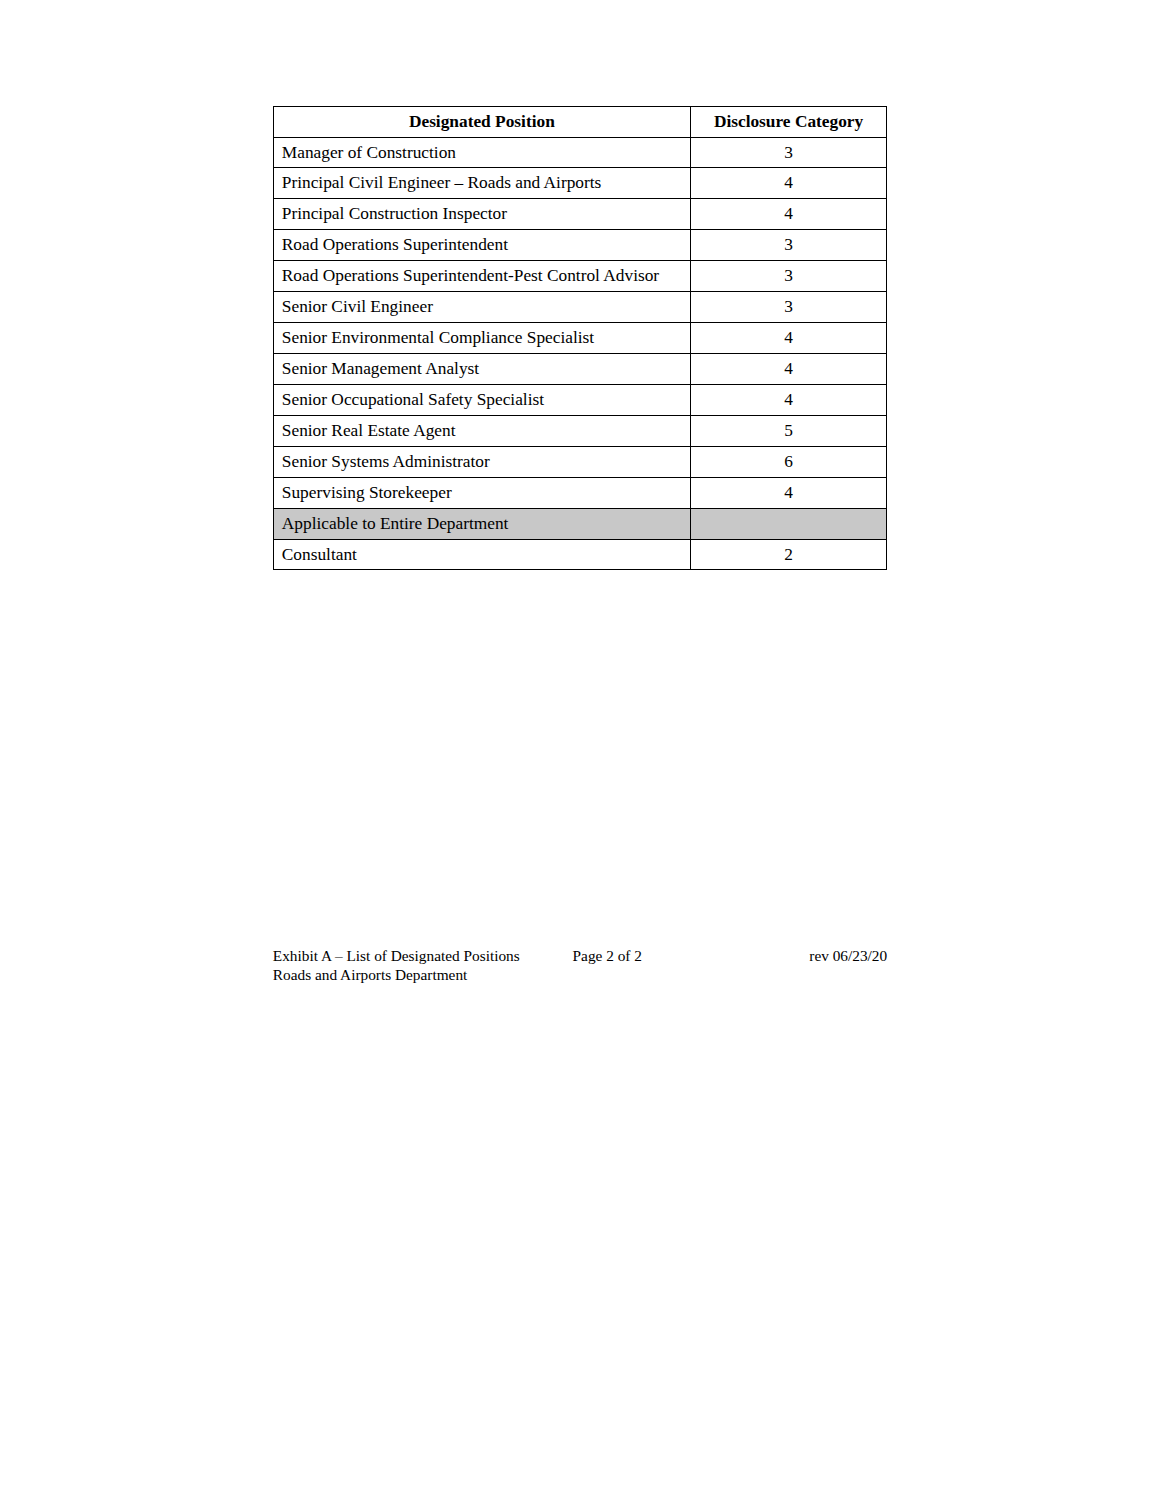| Designated Position | Disclosure Category |
| --- | --- |
| Manager of Construction | 3 |
| Principal Civil Engineer – Roads and Airports | 4 |
| Principal Construction Inspector | 4 |
| Road Operations Superintendent | 3 |
| Road Operations Superintendent-Pest Control Advisor | 3 |
| Senior Civil Engineer | 3 |
| Senior Environmental Compliance Specialist | 4 |
| Senior Management Analyst | 4 |
| Senior Occupational Safety Specialist | 4 |
| Senior Real Estate Agent | 5 |
| Senior Systems Administrator | 6 |
| Supervising Storekeeper | 4 |
| Applicable to Entire Department | |
| Consultant | 2 |
Exhibit A – List of Designated Positions
Roads and Airports Department
Page 2 of 2
rev 06/23/20